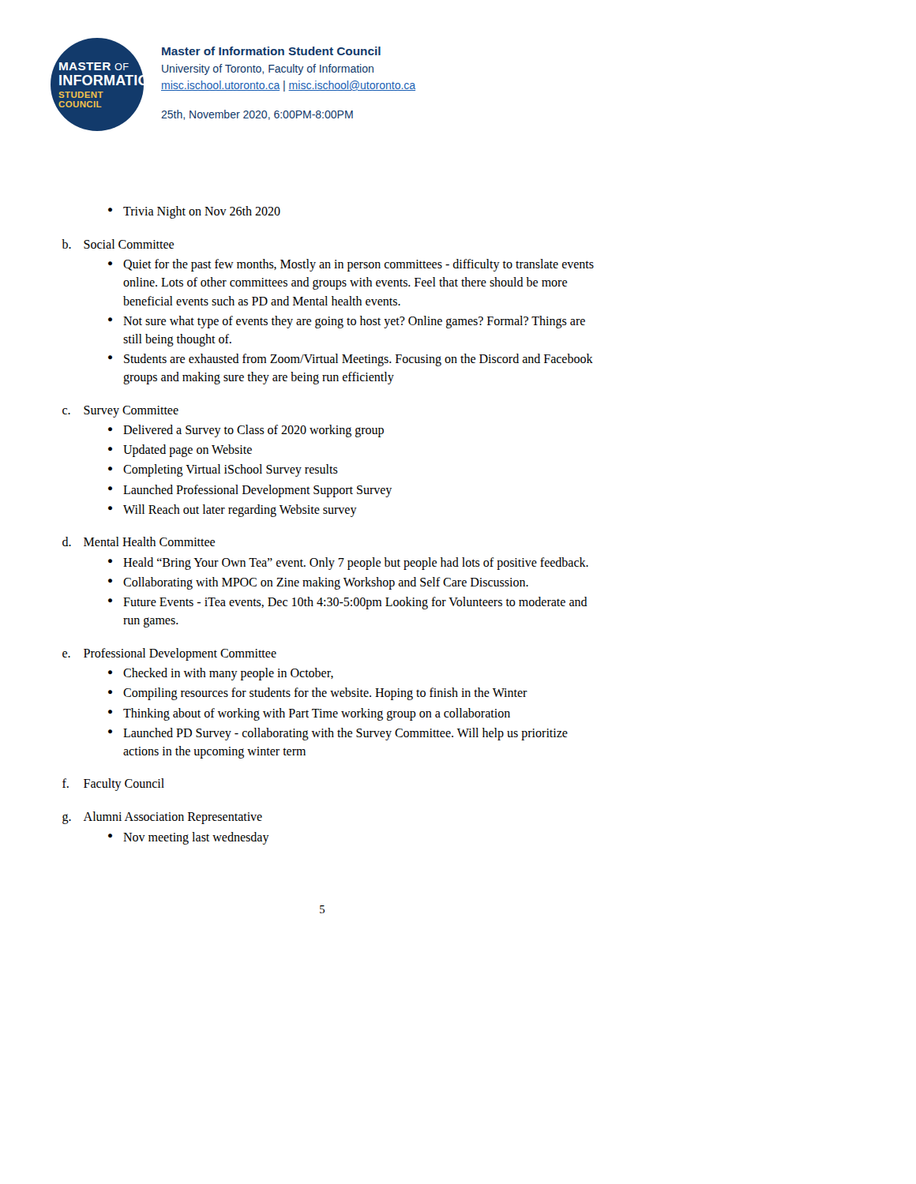MASTER OF INFORMATION STUDENT COUNCIL
Master of Information Student Council
University of Toronto, Faculty of Information
misc.ischool.utoronto.ca | misc.ischool@utoronto.ca
25th, November 2020, 6:00PM-8:00PM
Trivia Night on Nov 26th 2020
Social Committee
Quiet for the past few months, Mostly an in person committees - difficulty to translate events online. Lots of other committees and groups with events. Feel that there should be more beneficial events such as PD and Mental health events.
Not sure what type of events they are going to host yet? Online games? Formal? Things are still being thought of.
Students are exhausted from Zoom/Virtual Meetings. Focusing on the Discord and Facebook groups and making sure they are being run efficiently
Survey Committee
Delivered a Survey to Class of 2020 working group
Updated page on Website
Completing Virtual iSchool Survey results
Launched Professional Development Support Survey
Will Reach out later regarding Website survey
Mental Health Committee
Heald “Bring Your Own Tea” event. Only 7 people but people had lots of positive feedback.
Collaborating with MPOC on Zine making Workshop and Self Care Discussion.
Future Events - iTea events, Dec 10th 4:30-5:00pm Looking for Volunteers to moderate and run games.
Professional Development Committee
Checked in with many people in October,
Compiling resources for students for the website. Hoping to finish in the Winter
Thinking about of working with Part Time working group on a collaboration
Launched PD Survey - collaborating with the Survey Committee. Will help us prioritize actions in the upcoming winter term
Faculty Council
Alumni Association Representative
Nov meeting last wednesday
5